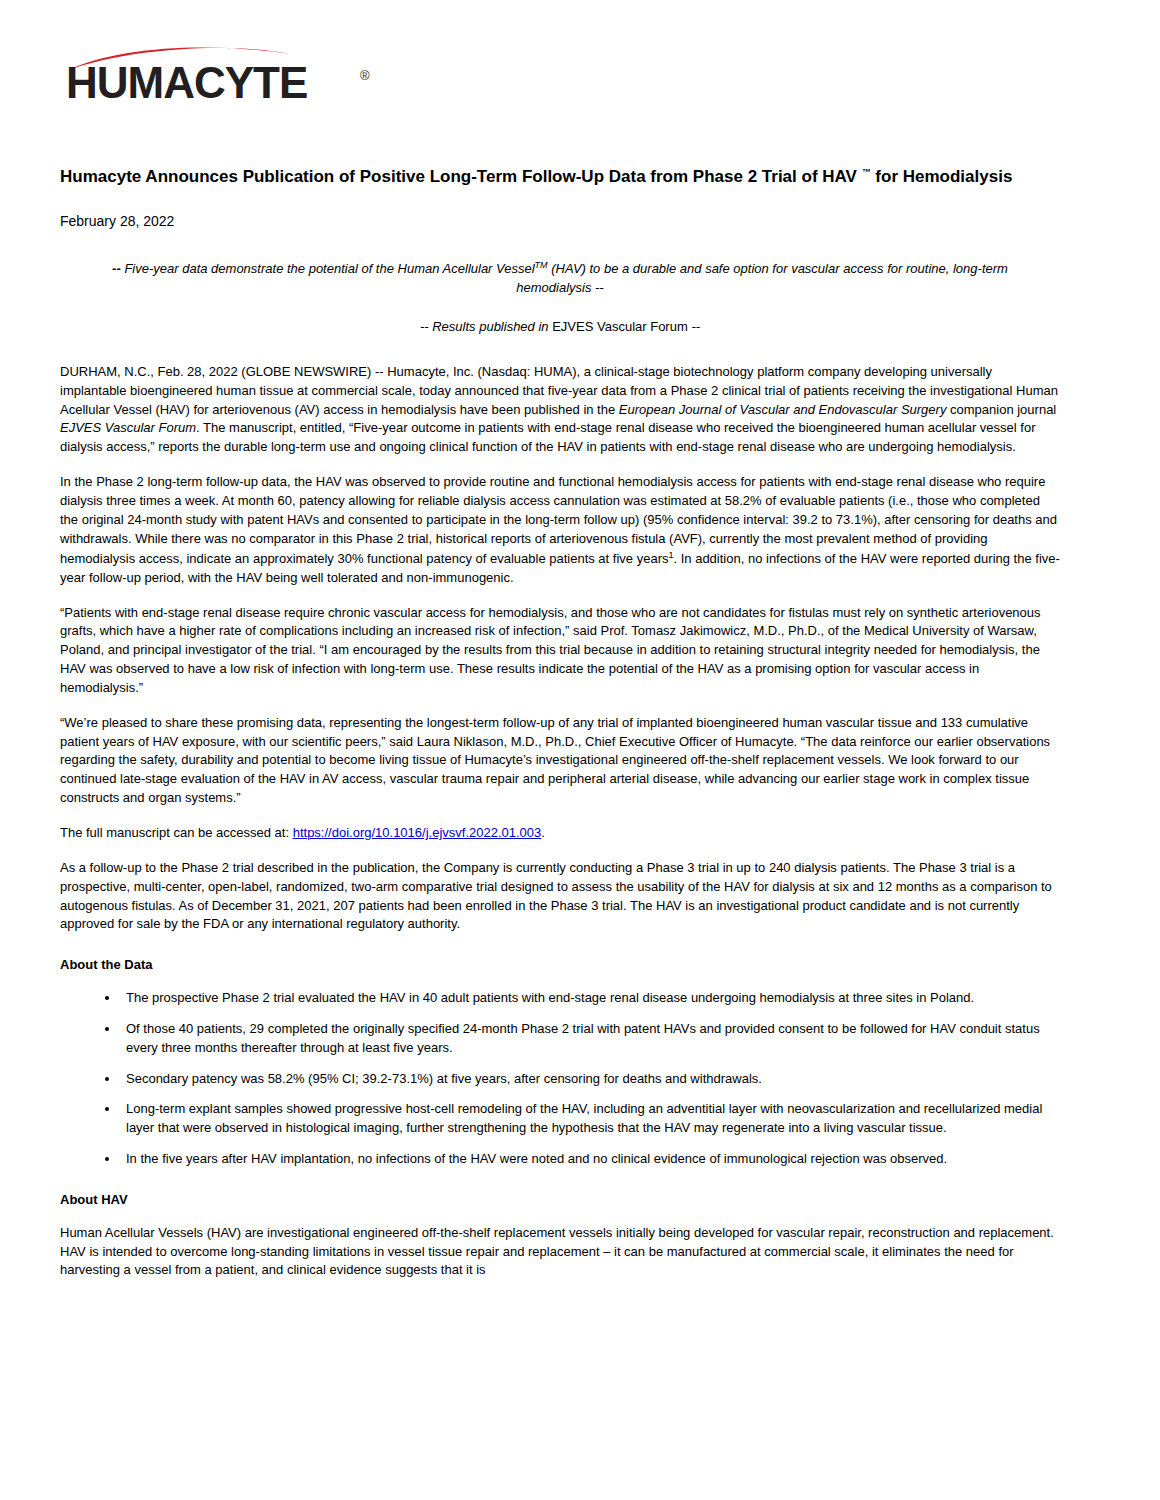HUMACYTE ®
Humacyte Announces Publication of Positive Long-Term Follow-Up Data from Phase 2 Trial of HAV ™ for Hemodialysis
February 28, 2022
-- Five-year data demonstrate the potential of the Human Acellular VesselTM (HAV) to be a durable and safe option for vascular access for routine, long-term hemodialysis --
-- Results published in EJVES Vascular Forum --
DURHAM, N.C., Feb. 28, 2022 (GLOBE NEWSWIRE) -- Humacyte, Inc. (Nasdaq: HUMA), a clinical-stage biotechnology platform company developing universally implantable bioengineered human tissue at commercial scale, today announced that five-year data from a Phase 2 clinical trial of patients receiving the investigational Human Acellular Vessel (HAV) for arteriovenous (AV) access in hemodialysis have been published in the European Journal of Vascular and Endovascular Surgery companion journal EJVES Vascular Forum. The manuscript, entitled, “Five-year outcome in patients with end-stage renal disease who received the bioengineered human acellular vessel for dialysis access,” reports the durable long-term use and ongoing clinical function of the HAV in patients with end-stage renal disease who are undergoing hemodialysis.
In the Phase 2 long-term follow-up data, the HAV was observed to provide routine and functional hemodialysis access for patients with end-stage renal disease who require dialysis three times a week. At month 60, patency allowing for reliable dialysis access cannulation was estimated at 58.2% of evaluable patients (i.e., those who completed the original 24-month study with patent HAVs and consented to participate in the long-term follow up) (95% confidence interval: 39.2 to 73.1%), after censoring for deaths and withdrawals. While there was no comparator in this Phase 2 trial, historical reports of arteriovenous fistula (AVF), currently the most prevalent method of providing hemodialysis access, indicate an approximately 30% functional patency of evaluable patients at five years1. In addition, no infections of the HAV were reported during the five-year follow-up period, with the HAV being well tolerated and non-immunogenic.
“Patients with end-stage renal disease require chronic vascular access for hemodialysis, and those who are not candidates for fistulas must rely on synthetic arteriovenous grafts, which have a higher rate of complications including an increased risk of infection,” said Prof. Tomasz Jakimowicz, M.D., Ph.D., of the Medical University of Warsaw, Poland, and principal investigator of the trial. “I am encouraged by the results from this trial because in addition to retaining structural integrity needed for hemodialysis, the HAV was observed to have a low risk of infection with long-term use. These results indicate the potential of the HAV as a promising option for vascular access in hemodialysis.”
“We’re pleased to share these promising data, representing the longest-term follow-up of any trial of implanted bioengineered human vascular tissue and 133 cumulative patient years of HAV exposure, with our scientific peers,” said Laura Niklason, M.D., Ph.D., Chief Executive Officer of Humacyte. “The data reinforce our earlier observations regarding the safety, durability and potential to become living tissue of Humacyte’s investigational engineered off-the-shelf replacement vessels. We look forward to our continued late-stage evaluation of the HAV in AV access, vascular trauma repair and peripheral arterial disease, while advancing our earlier stage work in complex tissue constructs and organ systems.”
The full manuscript can be accessed at: https://doi.org/10.1016/j.ejvsvf.2022.01.003.
As a follow-up to the Phase 2 trial described in the publication, the Company is currently conducting a Phase 3 trial in up to 240 dialysis patients. The Phase 3 trial is a prospective, multi-center, open-label, randomized, two-arm comparative trial designed to assess the usability of the HAV for dialysis at six and 12 months as a comparison to autogenous fistulas. As of December 31, 2021, 207 patients had been enrolled in the Phase 3 trial. The HAV is an investigational product candidate and is not currently approved for sale by the FDA or any international regulatory authority.
About the Data
The prospective Phase 2 trial evaluated the HAV in 40 adult patients with end-stage renal disease undergoing hemodialysis at three sites in Poland.
Of those 40 patients, 29 completed the originally specified 24-month Phase 2 trial with patent HAVs and provided consent to be followed for HAV conduit status every three months thereafter through at least five years.
Secondary patency was 58.2% (95% CI; 39.2-73.1%) at five years, after censoring for deaths and withdrawals.
Long-term explant samples showed progressive host-cell remodeling of the HAV, including an adventitial layer with neovascularization and recellularized medial layer that were observed in histological imaging, further strengthening the hypothesis that the HAV may regenerate into a living vascular tissue.
In the five years after HAV implantation, no infections of the HAV were noted and no clinical evidence of immunological rejection was observed.
About HAV
Human Acellular Vessels (HAV) are investigational engineered off-the-shelf replacement vessels initially being developed for vascular repair, reconstruction and replacement. HAV is intended to overcome long-standing limitations in vessel tissue repair and replacement – it can be manufactured at commercial scale, it eliminates the need for harvesting a vessel from a patient, and clinical evidence suggests that it is